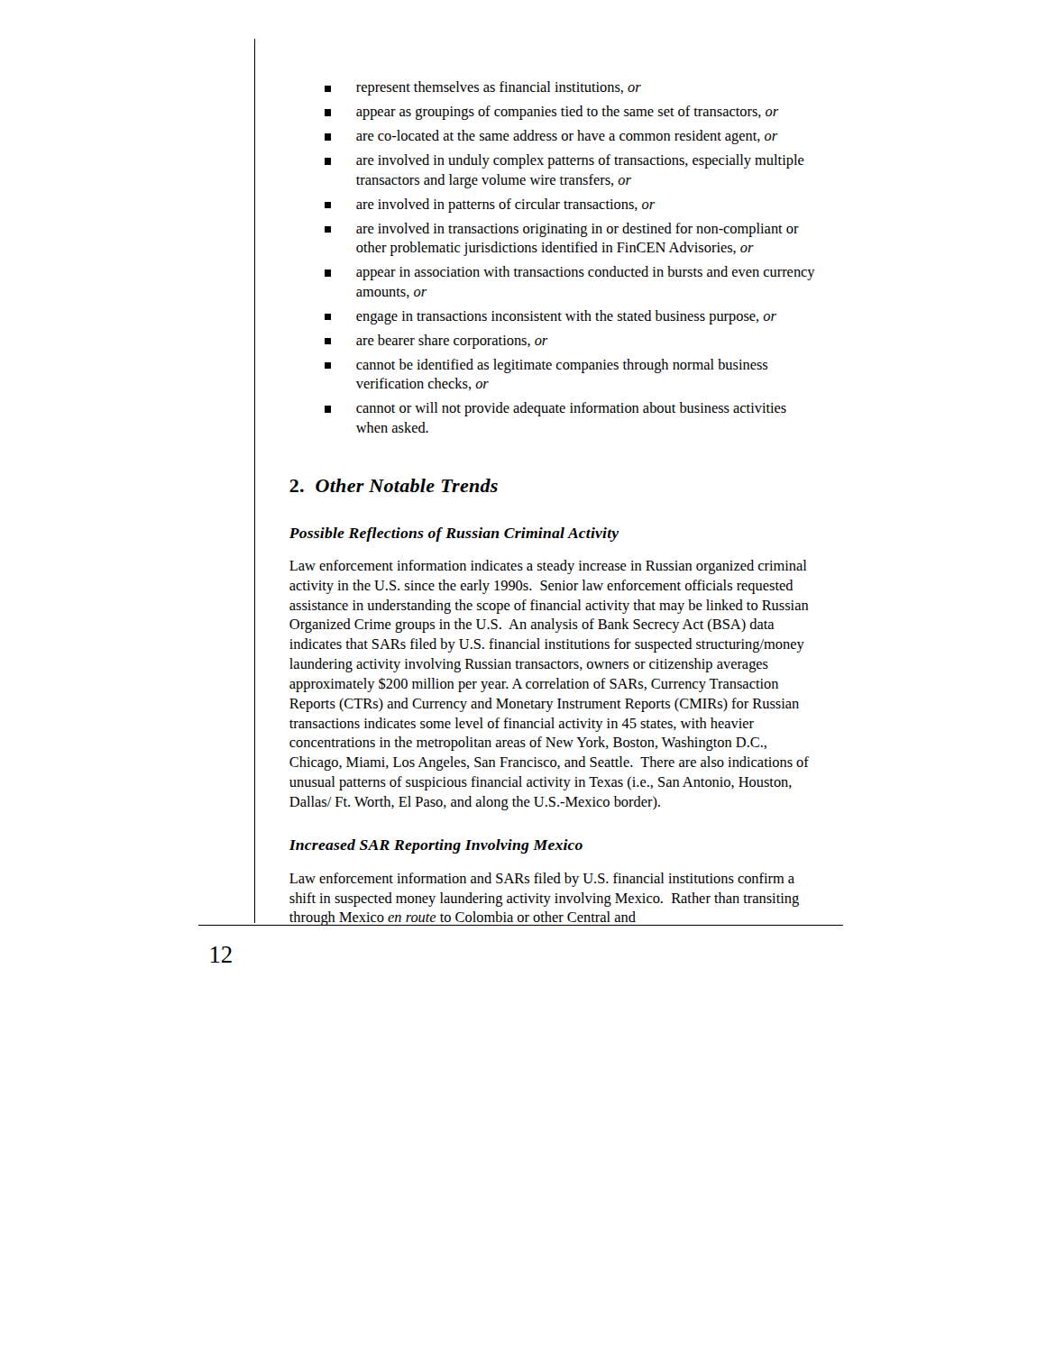represent themselves as financial institutions, or
appear as groupings of companies tied to the same set of transactors, or
are co-located at the same address or have a common resident agent, or
are involved in unduly complex patterns of transactions, especially multiple transactors and large volume wire transfers, or
are involved in patterns of circular transactions, or
are involved in transactions originating in or destined for non-compliant or other problematic jurisdictions identified in FinCEN Advisories, or
appear in association with transactions conducted in bursts and even currency amounts, or
engage in transactions inconsistent with the stated business purpose, or
are bearer share corporations, or
cannot be identified as legitimate companies through normal business verification checks, or
cannot or will not provide adequate information about business activities when asked.
2. Other Notable Trends
Possible Reflections of Russian Criminal Activity
Law enforcement information indicates a steady increase in Russian organized criminal activity in the U.S. since the early 1990s. Senior law enforcement officials requested assistance in understanding the scope of financial activity that may be linked to Russian Organized Crime groups in the U.S. An analysis of Bank Secrecy Act (BSA) data indicates that SARs filed by U.S. financial institutions for suspected structuring/money laundering activity involving Russian transactors, owners or citizenship averages approximately $200 million per year. A correlation of SARs, Currency Transaction Reports (CTRs) and Currency and Monetary Instrument Reports (CMIRs) for Russian transactions indicates some level of financial activity in 45 states, with heavier concentrations in the metropolitan areas of New York, Boston, Washington D.C., Chicago, Miami, Los Angeles, San Francisco, and Seattle. There are also indications of unusual patterns of suspicious financial activity in Texas (i.e., San Antonio, Houston, Dallas/ Ft. Worth, El Paso, and along the U.S.-Mexico border).
Increased SAR Reporting Involving Mexico
Law enforcement information and SARs filed by U.S. financial institutions confirm a shift in suspected money laundering activity involving Mexico. Rather than transiting through Mexico en route to Colombia or other Central and
12